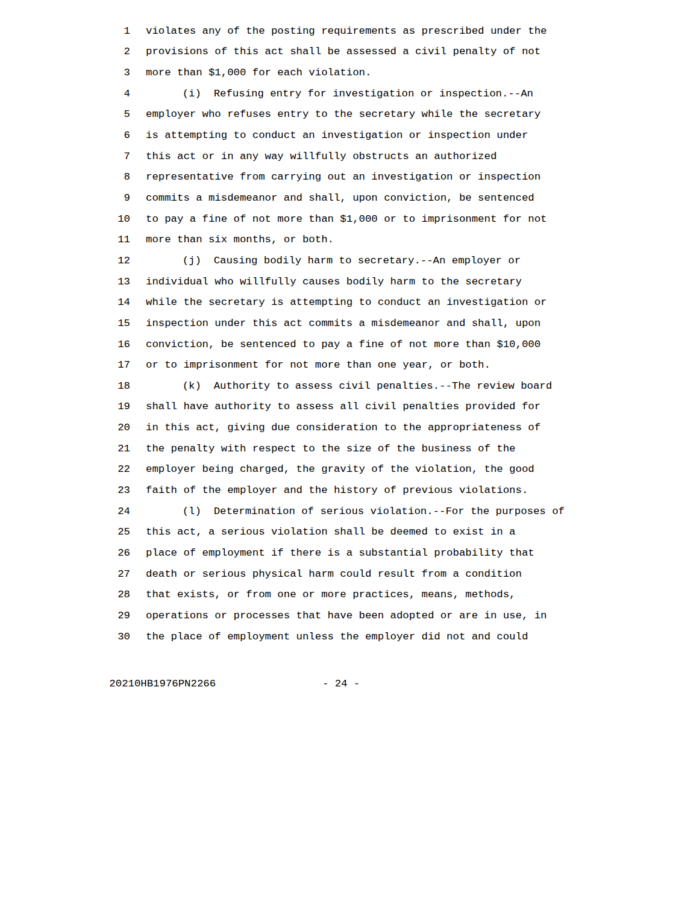violates any of the posting requirements as prescribed under the
provisions of this act shall be assessed a civil penalty of not
more than $1,000 for each violation.
(i) Refusing entry for investigation or inspection.--An
employer who refuses entry to the secretary while the secretary
is attempting to conduct an investigation or inspection under
this act or in any way willfully obstructs an authorized
representative from carrying out an investigation or inspection
commits a misdemeanor and shall, upon conviction, be sentenced
to pay a fine of not more than $1,000 or to imprisonment for not
more than six months, or both.
(j) Causing bodily harm to secretary.--An employer or
individual who willfully causes bodily harm to the secretary
while the secretary is attempting to conduct an investigation or
inspection under this act commits a misdemeanor and shall, upon
conviction, be sentenced to pay a fine of not more than $10,000
or to imprisonment for not more than one year, or both.
(k) Authority to assess civil penalties.--The review board
shall have authority to assess all civil penalties provided for
in this act, giving due consideration to the appropriateness of
the penalty with respect to the size of the business of the
employer being charged, the gravity of the violation, the good
faith of the employer and the history of previous violations.
(l) Determination of serious violation.--For the purposes of
this act, a serious violation shall be deemed to exist in a
place of employment if there is a substantial probability that
death or serious physical harm could result from a condition
that exists, or from one or more practices, means, methods,
operations or processes that have been adopted or are in use, in
the place of employment unless the employer did not and could
20210HB1976PN2266 - 24 -